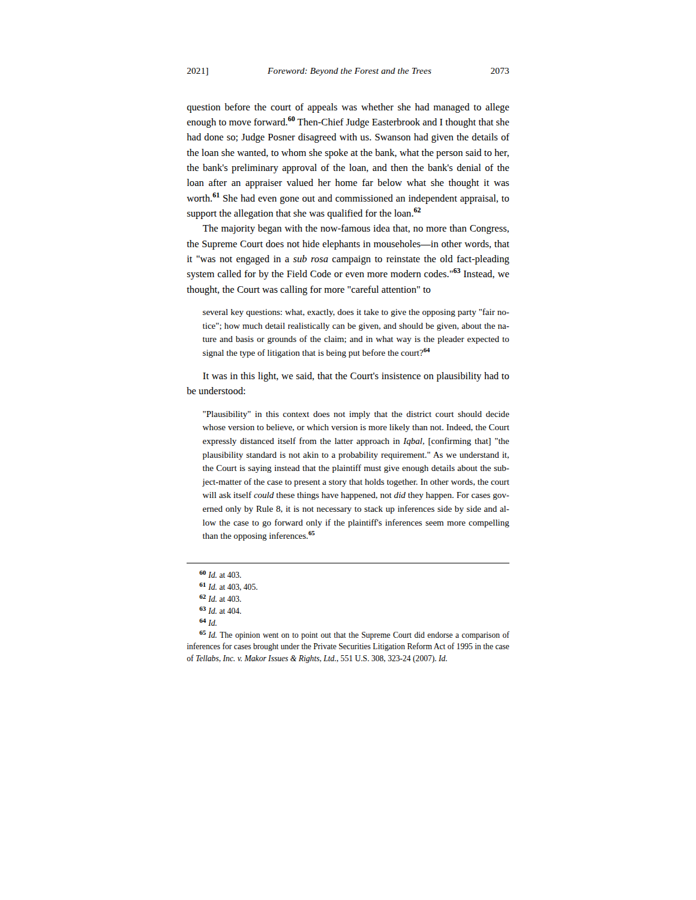2021] Foreword: Beyond the Forest and the Trees 2073
question before the court of appeals was whether she had managed to allege enough to move forward.60 Then-Chief Judge Easterbrook and I thought that she had done so; Judge Posner disagreed with us. Swanson had given the details of the loan she wanted, to whom she spoke at the bank, what the person said to her, the bank's preliminary approval of the loan, and then the bank's denial of the loan after an appraiser valued her home far below what she thought it was worth.61 She had even gone out and commissioned an independent appraisal, to support the allegation that she was qualified for the loan.62
The majority began with the now-famous idea that, no more than Congress, the Supreme Court does not hide elephants in mouseholes—in other words, that it "was not engaged in a sub rosa campaign to reinstate the old fact-pleading system called for by the Field Code or even more modern codes."63 Instead, we thought, the Court was calling for more "careful attention" to
several key questions: what, exactly, does it take to give the opposing party "fair notice"; how much detail realistically can be given, and should be given, about the nature and basis or grounds of the claim; and in what way is the pleader expected to signal the type of litigation that is being put before the court?64
It was in this light, we said, that the Court's insistence on plausibility had to be understood:
"Plausibility" in this context does not imply that the district court should decide whose version to believe, or which version is more likely than not. Indeed, the Court expressly distanced itself from the latter approach in Iqbal, [confirming that] "the plausibility standard is not akin to a probability requirement." As we understand it, the Court is saying instead that the plaintiff must give enough details about the subject-matter of the case to present a story that holds together. In other words, the court will ask itself could these things have happened, not did they happen. For cases governed only by Rule 8, it is not necessary to stack up inferences side by side and allow the case to go forward only if the plaintiff's inferences seem more compelling than the opposing inferences.65
60 Id. at 403.
61 Id. at 403, 405.
62 Id. at 403.
63 Id. at 404.
64 Id.
65 Id. The opinion went on to point out that the Supreme Court did endorse a comparison of inferences for cases brought under the Private Securities Litigation Reform Act of 1995 in the case of Tellabs, Inc. v. Makor Issues & Rights, Ltd., 551 U.S. 308, 323-24 (2007). Id.